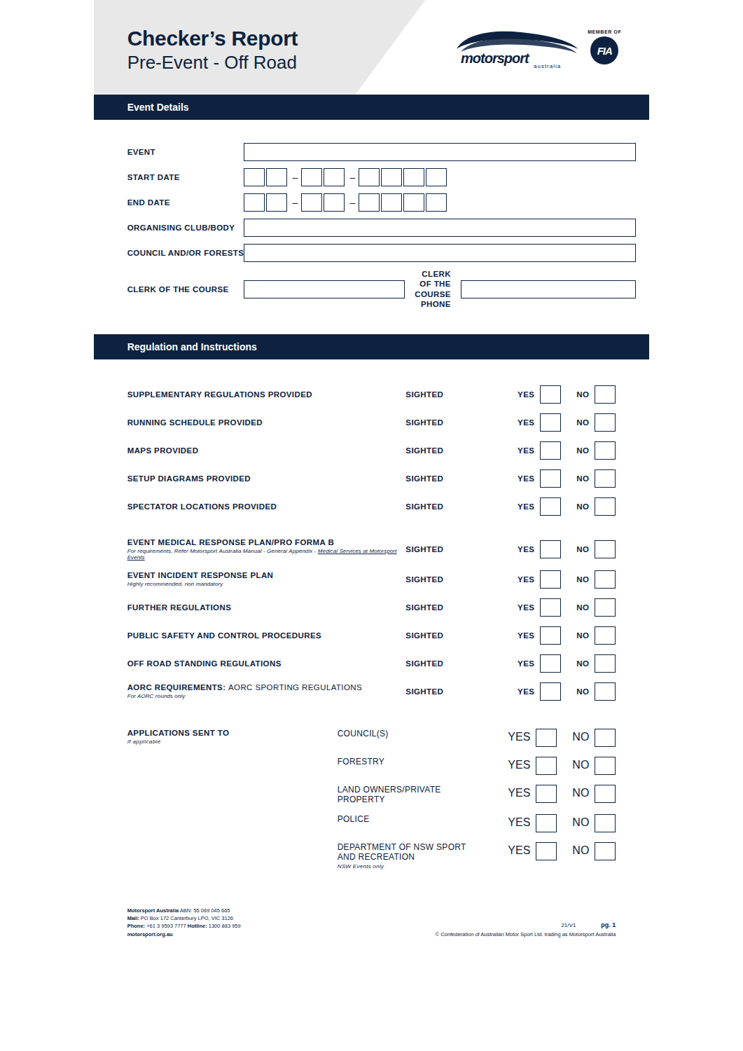Checker’s Report
Pre-Event - Off Road
motorsport australia
MEMBER OF
FIA
Event Details
| EVENT | |
| START DATE | – – |
| END DATE | – – |
| ORGANISING CLUB/BODY | |
| COUNCIL AND/OR FORESTS | |
| CLERK OF THE COURSE | CLERK OF THE COURSE PHONE |
Regulation and Instructions
| SUPPLEMENTARY REGULATIONS PROVIDED | SIGHTED | YES NO |
| RUNNING SCHEDULE PROVIDED | SIGHTED | YES NO |
| MAPS PROVIDED | SIGHTED | YES NO |
| SETUP DIAGRAMS PROVIDED | SIGHTED | YES NO |
| SPECTATOR LOCATIONS PROVIDED | SIGHTED | YES NO |
| EVENT MEDICAL RESPONSE PLAN/PRO FORMA B For requirements, Refer Motorsport Australia Manual - General Appendix - Medical Services at Motorsport Events | SIGHTED | YES NO |
| EVENT INCIDENT RESPONSE PLAN Highly recommended, non mandatory | SIGHTED | YES NO |
| FURTHER REGULATIONS | SIGHTED | YES NO |
| PUBLIC SAFETY AND CONTROL PROCEDURES | SIGHTED | YES NO |
| OFF ROAD STANDING REGULATIONS | SIGHTED | YES NO |
| AORC REQUIREMENTS: AORC SPORTING REGULATIONS For AORC rounds only | SIGHTED | YES NO |
| APPLICATIONS SENT TO If applicable | COUNCIL(S) | YES NO |
| FORESTRY | YES NO |
| LAND OWNERS/PRIVATE PROPERTY | YES NO |
| POLICE | YES NO |
| DEPARTMENT OF NSW SPORT AND RECREATION NSW Events only | YES NO |
Motorsport Australia ABN: 55 069 045 665
Mail: PO Box 172 Canterbury LPO, VIC 3126
Phone: +61 3 9593 7777 Hotline: 1300 883 959
motorsport.org.au
21/V1 pg. 1
© Confederation of Australian Motor Sport Ltd. trading as Motorsport Australia